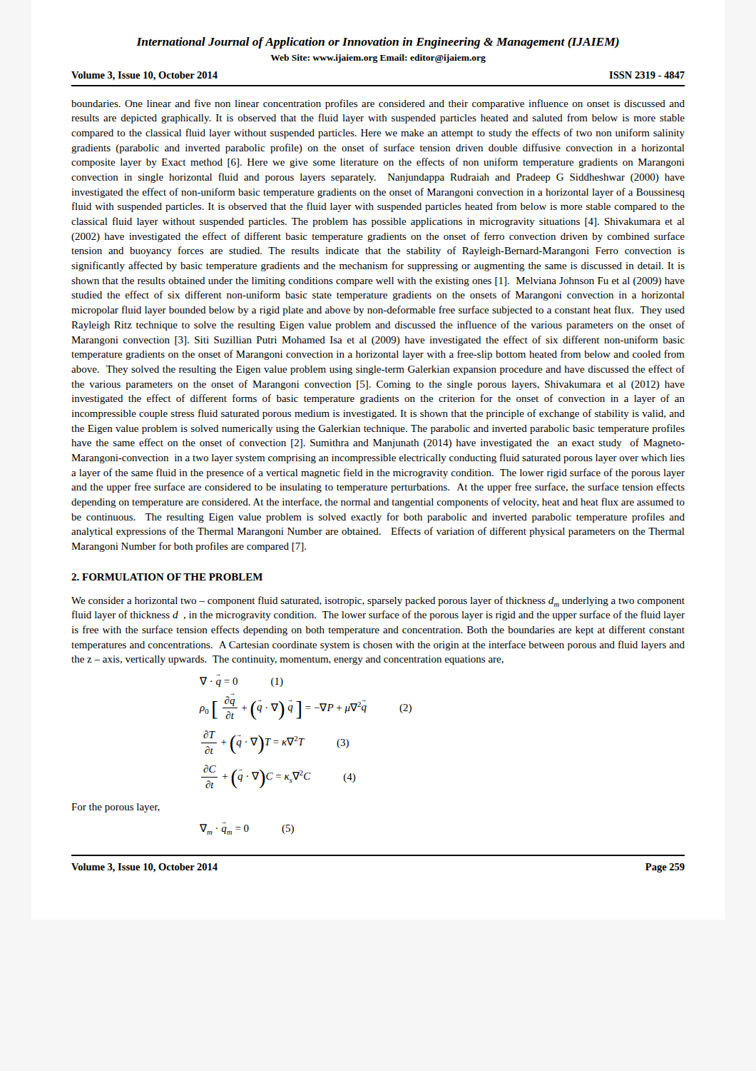International Journal of Application or Innovation in Engineering & Management (IJAIEM)
Web Site: www.ijaiem.org Email: editor@ijaiem.org
Volume 3, Issue 10, October 2014 ISSN 2319 - 4847
boundaries. One linear and five non linear concentration profiles are considered and their comparative influence on onset is discussed and results are depicted graphically. It is observed that the fluid layer with suspended particles heated and saluted from below is more stable compared to the classical fluid layer without suspended particles. Here we make an attempt to study the effects of two non uniform salinity gradients (parabolic and inverted parabolic profile) on the onset of surface tension driven double diffusive convection in a horizontal composite layer by Exact method [6]. Here we give some literature on the effects of non uniform temperature gradients on Marangoni convection in single horizontal fluid and porous layers separately. Nanjundappa Rudraiah and Pradeep G Siddheshwar (2000) have investigated the effect of non-uniform basic temperature gradients on the onset of Marangoni convection in a horizontal layer of a Boussinesq fluid with suspended particles. It is observed that the fluid layer with suspended particles heated from below is more stable compared to the classical fluid layer without suspended particles. The problem has possible applications in microgravity situations [4]. Shivakumara et al (2002) have investigated the effect of different basic temperature gradients on the onset of ferro convection driven by combined surface tension and buoyancy forces are studied. The results indicate that the stability of Rayleigh-Bernard-Marangoni Ferro convection is significantly affected by basic temperature gradients and the mechanism for suppressing or augmenting the same is discussed in detail. It is shown that the results obtained under the limiting conditions compare well with the existing ones [1]. Melviana Johnson Fu et al (2009) have studied the effect of six different non-uniform basic state temperature gradients on the onsets of Marangoni convection in a horizontal micropolar fluid layer bounded below by a rigid plate and above by non-deformable free surface subjected to a constant heat flux. They used Rayleigh Ritz technique to solve the resulting Eigen value problem and discussed the influence of the various parameters on the onset of Marangoni convection [3]. Siti Suzillian Putri Mohamed Isa et al (2009) have investigated the effect of six different non-uniform basic temperature gradients on the onset of Marangoni convection in a horizontal layer with a free-slip bottom heated from below and cooled from above. They solved the resulting the Eigen value problem using single-term Galerkian expansion procedure and have discussed the effect of the various parameters on the onset of Marangoni convection [5]. Coming to the single porous layers, Shivakumara et al (2012) have investigated the effect of different forms of basic temperature gradients on the criterion for the onset of convection in a layer of an incompressible couple stress fluid saturated porous medium is investigated. It is shown that the principle of exchange of stability is valid, and the Eigen value problem is solved numerically using the Galerkian technique. The parabolic and inverted parabolic basic temperature profiles have the same effect on the onset of convection [2]. Sumithra and Manjunath (2014) have investigated the an exact study of Magneto-Marangoni-convection in a two layer system comprising an incompressible electrically conducting fluid saturated porous layer over which lies a layer of the same fluid in the presence of a vertical magnetic field in the microgravity condition. The lower rigid surface of the porous layer and the upper free surface are considered to be insulating to temperature perturbations. At the upper free surface, the surface tension effects depending on temperature are considered. At the interface, the normal and tangential components of velocity, heat and heat flux are assumed to be continuous. The resulting Eigen value problem is solved exactly for both parabolic and inverted parabolic temperature profiles and analytical expressions of the Thermal Marangoni Number are obtained. Effects of variation of different physical parameters on the Thermal Marangoni Number for both profiles are compared [7].
2. FORMULATION OF THE PROBLEM
We consider a horizontal two – component fluid saturated, isotropic, sparsely packed porous layer of thickness dm underlying a two component fluid layer of thickness d , in the microgravity condition. The lower surface of the porous layer is rigid and the upper surface of the fluid layer is free with the surface tension effects depending on both temperature and concentration. Both the boundaries are kept at different constant temperatures and concentrations. A Cartesian coordinate system is chosen with the origin at the interface between porous and fluid layers and the z – axis, vertically upwards. The continuity, momentum, energy and concentration equations are,
∇ · q = 0 (1)
ρ0 [ ∂q∂t + (q · ∇) q ] = −∇P + μ∇2q (2)
∂T∂t + (q · ∇) T = κ∇2T (3)
∂C∂t + (q · ∇) C = κs∇2C (4)
For the porous layer,
∇m · qm = 0 (5)
Volume 3, Issue 10, October 2014 Page 259